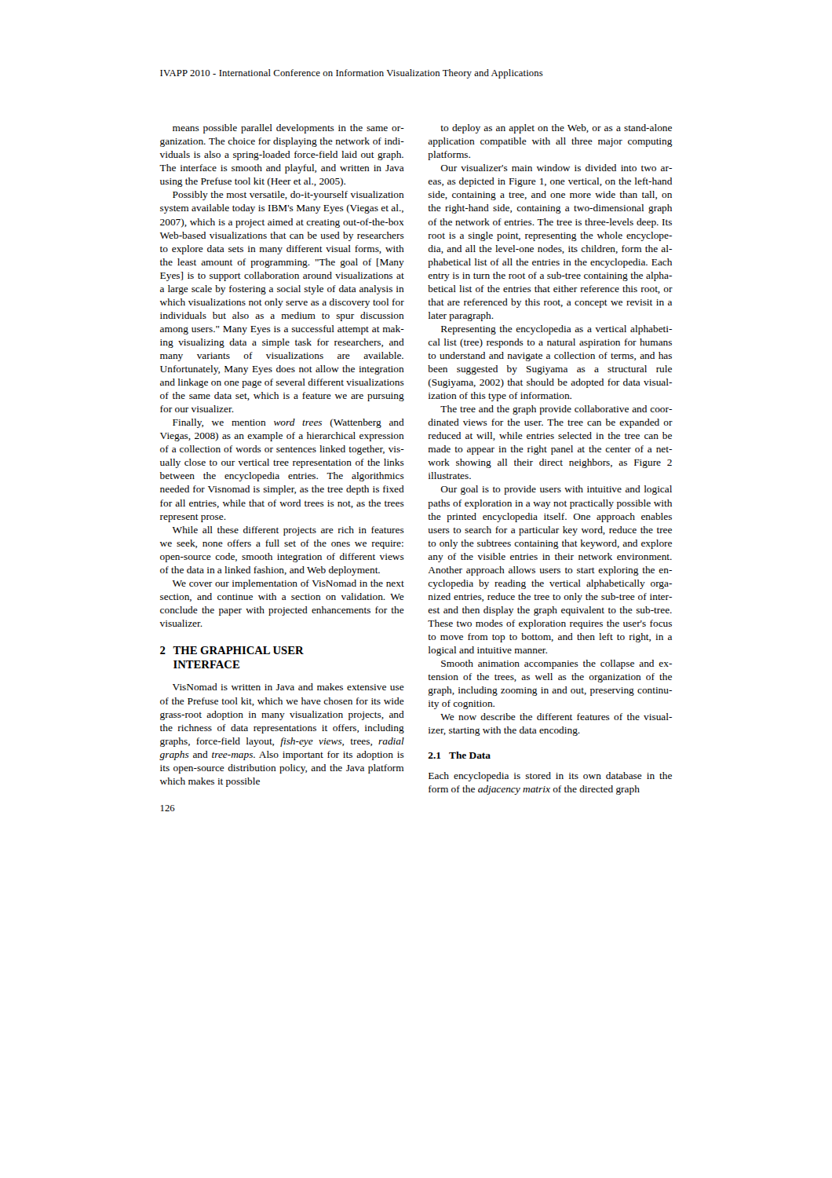IVAPP 2010 - International Conference on Information Visualization Theory and Applications
means possible parallel developments in the same organization. The choice for displaying the network of individuals is also a spring-loaded force-field laid out graph. The interface is smooth and playful, and written in Java using the Prefuse tool kit (Heer et al., 2005).
Possibly the most versatile, do-it-yourself visualization system available today is IBM's Many Eyes (Viegas et al., 2007), which is a project aimed at creating out-of-the-box Web-based visualizations that can be used by researchers to explore data sets in many different visual forms, with the least amount of programming. "The goal of [Many Eyes] is to support collaboration around visualizations at a large scale by fostering a social style of data analysis in which visualizations not only serve as a discovery tool for individuals but also as a medium to spur discussion among users." Many Eyes is a successful attempt at making visualizing data a simple task for researchers, and many variants of visualizations are available. Unfortunately, Many Eyes does not allow the integration and linkage on one page of several different visualizations of the same data set, which is a feature we are pursuing for our visualizer.
Finally, we mention word trees (Wattenberg and Viegas, 2008) as an example of a hierarchical expression of a collection of words or sentences linked together, visually close to our vertical tree representation of the links between the encyclopedia entries. The algorithmics needed for Visnomad is simpler, as the tree depth is fixed for all entries, while that of word trees is not, as the trees represent prose.
While all these different projects are rich in features we seek, none offers a full set of the ones we require: open-source code, smooth integration of different views of the data in a linked fashion, and Web deployment.
We cover our implementation of VisNomad in the next section, and continue with a section on validation. We conclude the paper with projected enhancements for the visualizer.
2 THE GRAPHICAL USER INTERFACE
VisNomad is written in Java and makes extensive use of the Prefuse tool kit, which we have chosen for its wide grass-root adoption in many visualization projects, and the richness of data representations it offers, including graphs, force-field layout, fish-eye views, trees, radial graphs and tree-maps. Also important for its adoption is its open-source distribution policy, and the Java platform which makes it possible
to deploy as an applet on the Web, or as a stand-alone application compatible with all three major computing platforms.
Our visualizer's main window is divided into two areas, as depicted in Figure 1, one vertical, on the left-hand side, containing a tree, and one more wide than tall, on the right-hand side, containing a two-dimensional graph of the network of entries. The tree is three-levels deep. Its root is a single point, representing the whole encyclopedia, and all the level-one nodes, its children, form the alphabetical list of all the entries in the encyclopedia. Each entry is in turn the root of a sub-tree containing the alphabetical list of the entries that either reference this root, or that are referenced by this root, a concept we revisit in a later paragraph.
Representing the encyclopedia as a vertical alphabetical list (tree) responds to a natural aspiration for humans to understand and navigate a collection of terms, and has been suggested by Sugiyama as a structural rule (Sugiyama, 2002) that should be adopted for data visualization of this type of information.
The tree and the graph provide collaborative and coordinated views for the user. The tree can be expanded or reduced at will, while entries selected in the tree can be made to appear in the right panel at the center of a network showing all their direct neighbors, as Figure 2 illustrates.
Our goal is to provide users with intuitive and logical paths of exploration in a way not practically possible with the printed encyclopedia itself. One approach enables users to search for a particular key word, reduce the tree to only the subtrees containing that keyword, and explore any of the visible entries in their network environment. Another approach allows users to start exploring the encyclopedia by reading the vertical alphabetically organized entries, reduce the tree to only the sub-tree of interest and then display the graph equivalent to the sub-tree. These two modes of exploration requires the user's focus to move from top to bottom, and then left to right, in a logical and intuitive manner.
Smooth animation accompanies the collapse and extension of the trees, as well as the organization of the graph, including zooming in and out, preserving continuity of cognition.
We now describe the different features of the visualizer, starting with the data encoding.
2.1 The Data
Each encyclopedia is stored in its own database in the form of the adjacency matrix of the directed graph
126